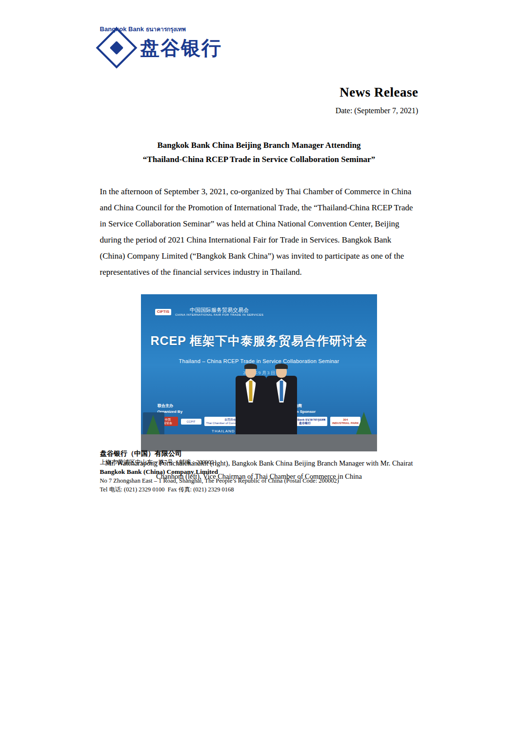Bangkok Bank ธนาคารกรุงเทพ
盘谷银行
News Release
Date: (September 7, 2021)
Bangkok Bank China Beijing Branch Manager Attending
“Thailand-China RCEP Trade in Service Collaboration Seminar”
In the afternoon of September 3, 2021, co-organized by Thai Chamber of Commerce in China and China Council for the Promotion of International Trade, the “Thailand-China RCEP Trade in Service Collaboration Seminar” was held at China National Convention Center, Beijing during the period of 2021 China International Fair for Trade in Services. Bangkok Bank (China) Company Limited (“Bangkok Bank China”) was invited to participate as one of the representatives of the financial services industry in Thailand.
CIFTIS
中国国际服务贸易交易会 CHINA INTERNATIONAL FAIR FOR TRADE IN SERVICES
RCEP 框架下中泰服务贸易合作研讨会
Thailand – China RCEP Trade in Service Collaboration Seminar
2021 年 9 月 3 日
联合主办
Organized By
中国
贸促会
CCPIT
泰国商会
Thai Chamber of Commerce in China
白金赞助商
Platinum Sponsor
Bangkok Bank ธนาคารกรุงเทพ
盘谷银行
304
INDUSTRIAL PARK
THAILAND
Mr. Watcharapong Pornchaichanakit (right), Bangkok Bank China Beijing Branch Manager with Mr. Chairat Chanhom (left), Vice Chairman of Thai Chamber of Commerce in China
盘谷银行（中国）有限公司
上海市黄浦区中山东一路7号（邮编：200002）
Bangkok Bank (China) Company Limited
No 7 Zhongshan East – 1 Road, Shanghai, The People’s Republic of China (Postal Code: 200002)
Tel 电话: (021) 2329 0100 Fax 传真: (021) 2329 0168